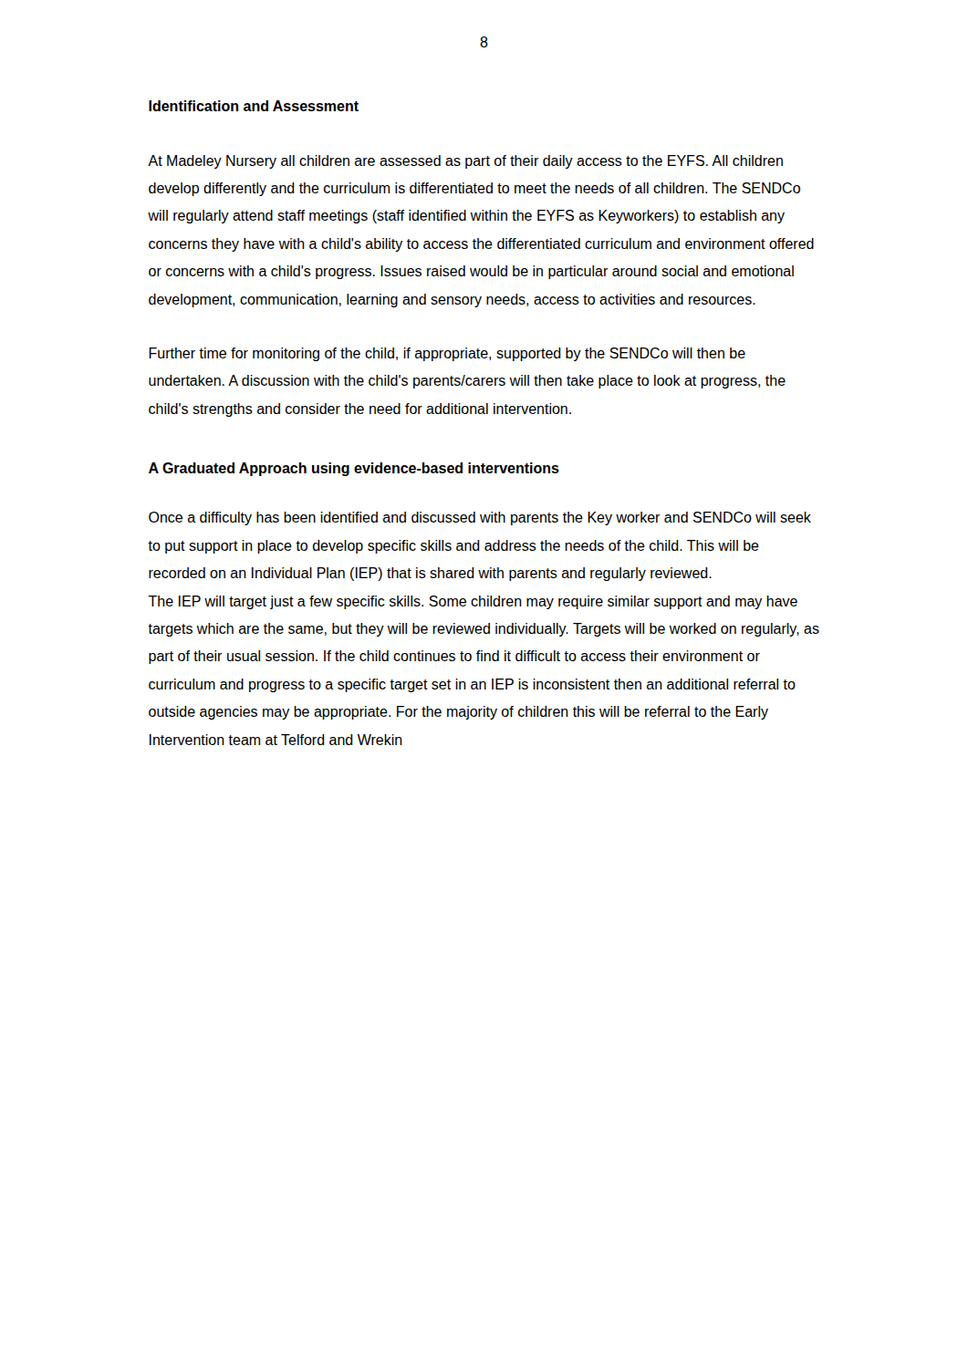8
Identification and Assessment
At Madeley Nursery all children are assessed as part of their daily access to the EYFS. All children develop differently and the curriculum is differentiated to meet the needs of all children. The SENDCo will regularly attend staff meetings (staff identified within the EYFS as Keyworkers) to establish any concerns they have with a child's ability to access the differentiated curriculum and environment offered or concerns with a child's progress. Issues raised would be in particular around social and emotional development, communication, learning and sensory needs, access to activities and resources.
Further time for monitoring of the child, if appropriate, supported by the SENDCo will then be undertaken. A discussion with the child's parents/carers will then take place to look at progress, the child's strengths and consider the need for additional intervention.
A Graduated Approach using evidence-based interventions
Once a difficulty has been identified and discussed with parents the Key worker and SENDCo will seek to put support in place to develop specific skills and address the needs of the child. This will be recorded on an Individual Plan (IEP) that is shared with parents and regularly reviewed.
The IEP will target just a few specific skills. Some children may require similar support and may have targets which are the same, but they will be reviewed individually. Targets will be worked on regularly, as part of their usual session. If the child continues to find it difficult to access their environment or curriculum and progress to a specific target set in an IEP is inconsistent then an additional referral to outside agencies may be appropriate. For the majority of children this will be referral to the Early Intervention team at Telford and Wrekin